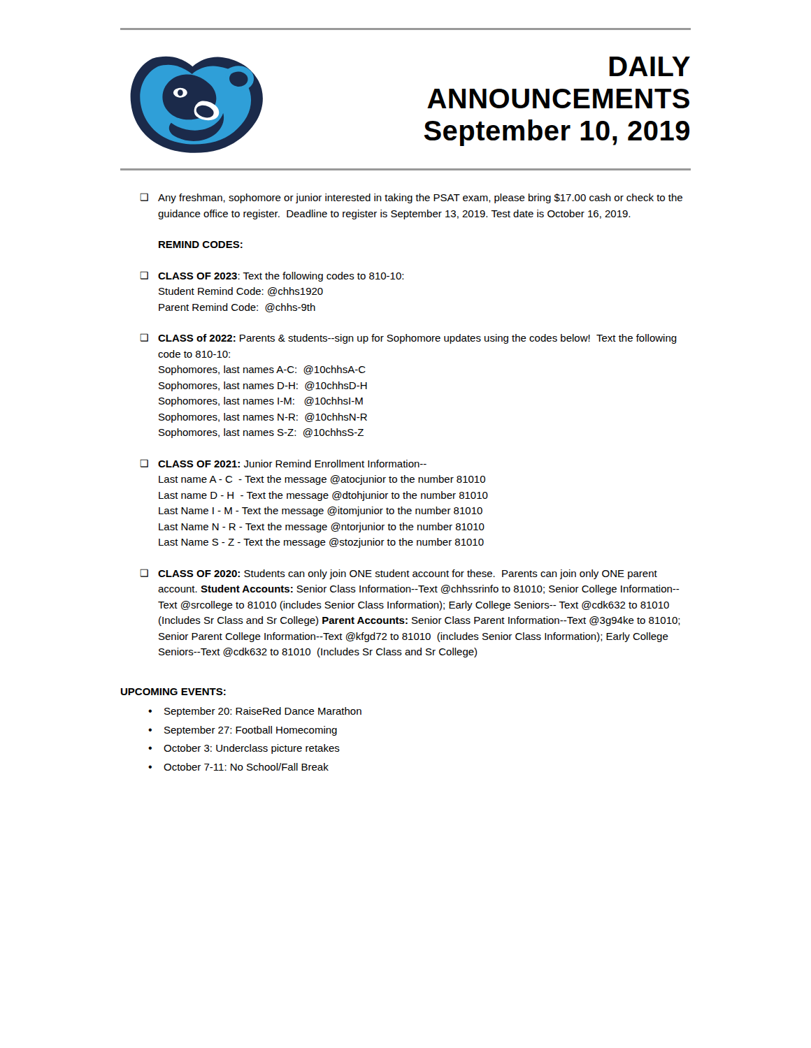DAILY
ANNOUNCEMENTS
September 10, 2019
Any freshman, sophomore or junior interested in taking the PSAT exam, please bring $17.00 cash or check to the guidance office to register. Deadline to register is September 13, 2019. Test date is October 16, 2019.
REMIND CODES:
CLASS OF 2023: Text the following codes to 810-10:
Student Remind Code: @chhs1920
Parent Remind Code: @chhs-9th
CLASS of 2022: Parents & students--sign up for Sophomore updates using the codes below! Text the following code to 810-10:
Sophomores, last names A-C: @10chhsA-C
Sophomores, last names D-H: @10chhsD-H
Sophomores, last names I-M: @10chhsI-M
Sophomores, last names N-R: @10chhsN-R
Sophomores, last names S-Z: @10chhsS-Z
CLASS OF 2021: Junior Remind Enrollment Information--
Last name A - C - Text the message @atocjunior to the number 81010
Last name D - H - Text the message @dtohjunior to the number 81010
Last Name I - M - Text the message @itomjunior to the number 81010
Last Name N - R - Text the message @ntorjunior to the number 81010
Last Name S - Z - Text the message @stozjunior to the number 81010
CLASS OF 2020: Students can only join ONE student account for these. Parents can join only ONE parent account. Student Accounts: Senior Class Information--Text @chhssrinfo to 81010; Senior College Information--Text @srcollege to 81010 (includes Senior Class Information); Early College Seniors-- Text @cdk632 to 81010 (Includes Sr Class and Sr College) Parent Accounts: Senior Class Parent Information--Text @3g94ke to 81010; Senior Parent College Information--Text @kfgd72 to 81010 (includes Senior Class Information); Early College Seniors--Text @cdk632 to 81010 (Includes Sr Class and Sr College)
UPCOMING EVENTS:
September 20: RaiseRed Dance Marathon
September 27: Football Homecoming
October 3: Underclass picture retakes
October 7-11: No School/Fall Break